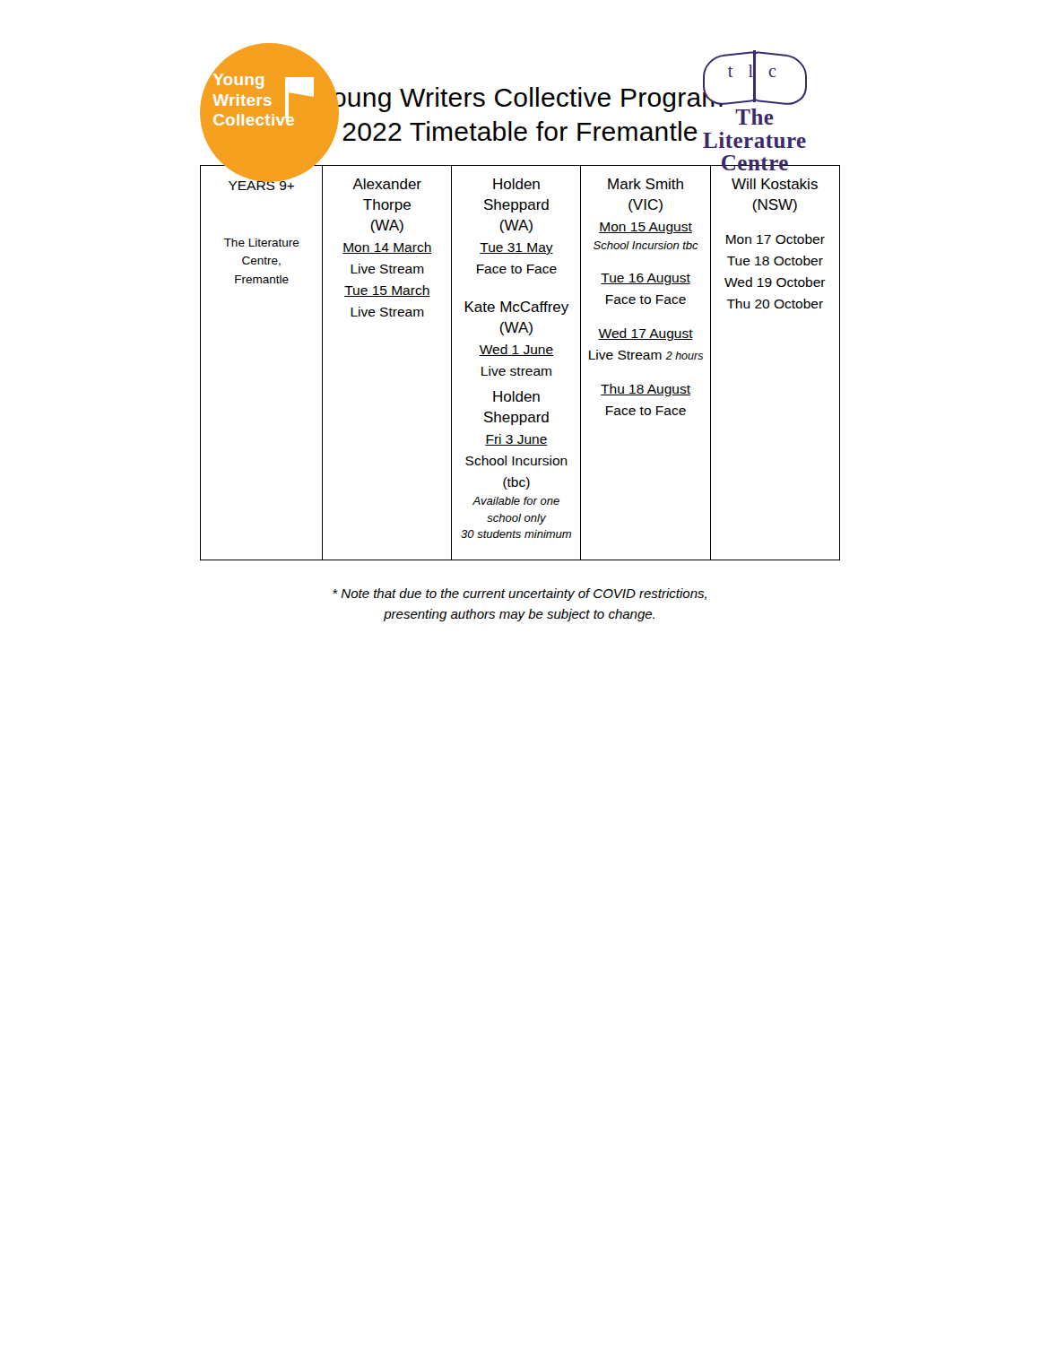Young
Writers
Collective
Young Writers Collective Program
2022 Timetable for Fremantle
t l c
The
Literature
Centre
| YEARS 9+ The Literature Centre, Fremantle | Alexander Thorpe (WA) Mon 14 March Live Stream Tue 15 March Live Stream | Holden Sheppard (WA) Tue 31 May Face to Face Kate McCaffrey (WA) Wed 1 June Live stream Holden Sheppard Fri 3 June School Incursion (tbc) Available for one school only 30 students minimum | Mark Smith (VIC) Mon 15 August School Incursion tbc Tue 16 August Face to Face Wed 17 August Live Stream 2 hours Thu 18 August Face to Face | Will Kostakis (NSW) Mon 17 October Tue 18 October Wed 19 October Thu 20 October |
* Note that due to the current uncertainty of COVID restrictions,
presenting authors may be subject to change.